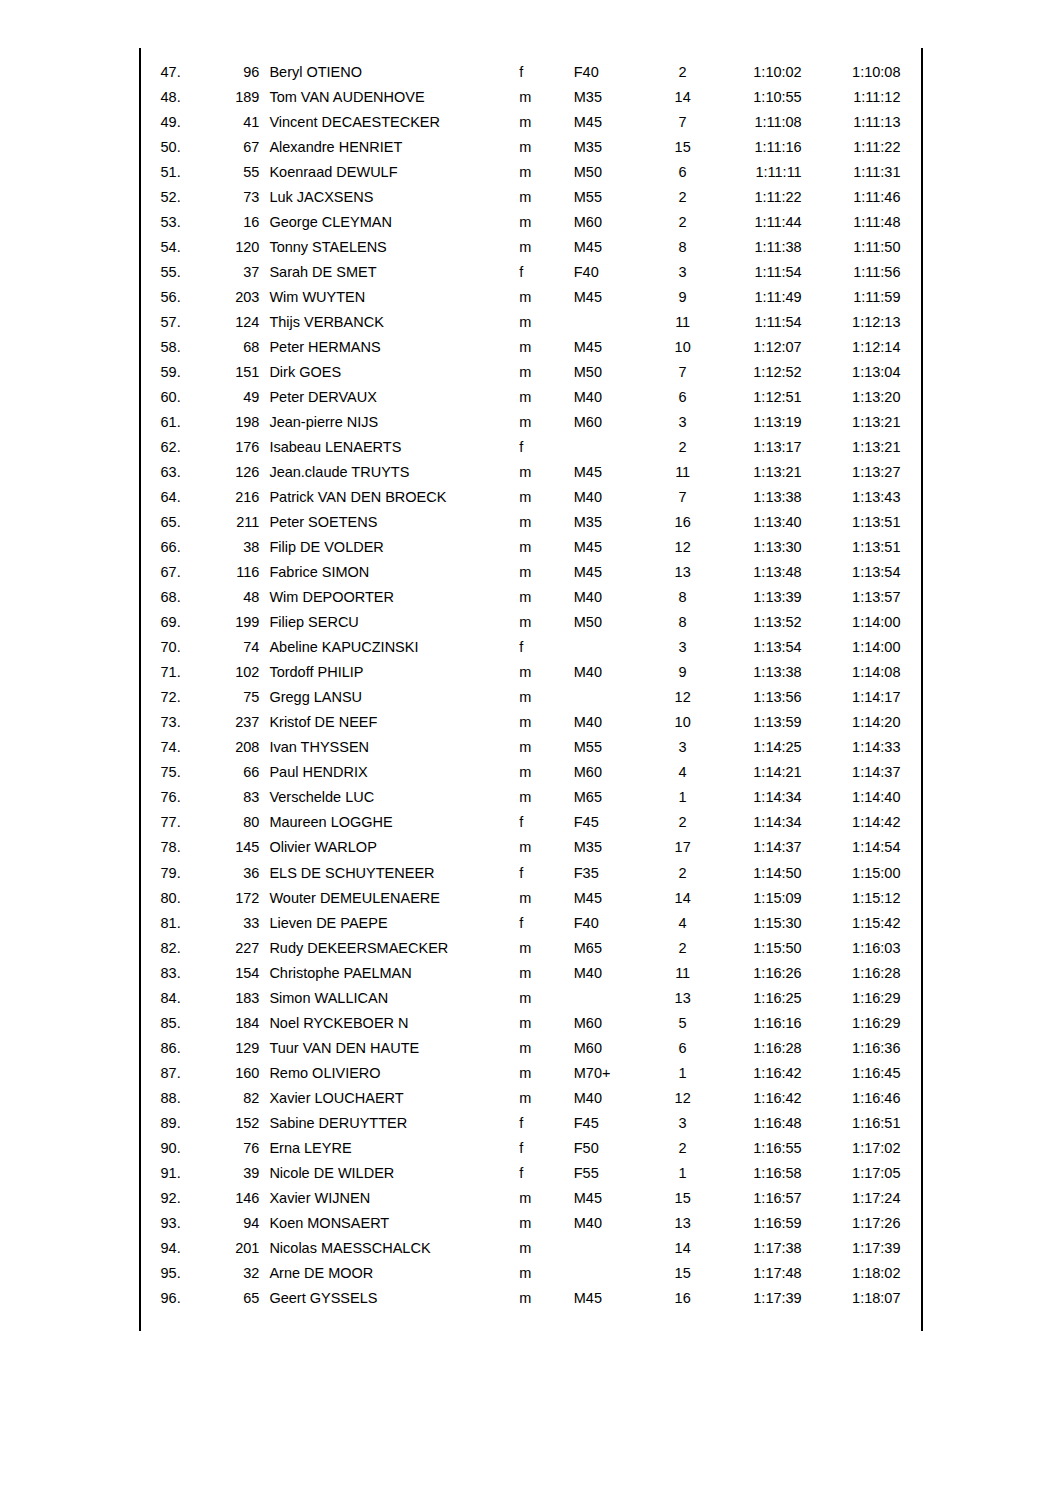| 47. | 96 | Beryl OTIENO | f | F40 | 2 | 1:10:02 | 1:10:08 |
| 48. | 189 | Tom VAN AUDENHOVE | m | M35 | 14 | 1:10:55 | 1:11:12 |
| 49. | 41 | Vincent DECAESTECKER | m | M45 | 7 | 1:11:08 | 1:11:13 |
| 50. | 67 | Alexandre HENRIET | m | M35 | 15 | 1:11:16 | 1:11:22 |
| 51. | 55 | Koenraad DEWULF | m | M50 | 6 | 1:11:11 | 1:11:31 |
| 52. | 73 | Luk JACXSENS | m | M55 | 2 | 1:11:22 | 1:11:46 |
| 53. | 16 | George CLEYMAN | m | M60 | 2 | 1:11:44 | 1:11:48 |
| 54. | 120 | Tonny STAELENS | m | M45 | 8 | 1:11:38 | 1:11:50 |
| 55. | 37 | Sarah DE SMET | f | F40 | 3 | 1:11:54 | 1:11:56 |
| 56. | 203 | Wim WUYTEN | m | M45 | 9 | 1:11:49 | 1:11:59 |
| 57. | 124 | Thijs VERBANCK | m | | 11 | 1:11:54 | 1:12:13 |
| 58. | 68 | Peter HERMANS | m | M45 | 10 | 1:12:07 | 1:12:14 |
| 59. | 151 | Dirk GOES | m | M50 | 7 | 1:12:52 | 1:13:04 |
| 60. | 49 | Peter DERVAUX | m | M40 | 6 | 1:12:51 | 1:13:20 |
| 61. | 198 | Jean-pierre NIJS | m | M60 | 3 | 1:13:19 | 1:13:21 |
| 62. | 176 | Isabeau LENAERTS | f | | 2 | 1:13:17 | 1:13:21 |
| 63. | 126 | Jean.claude TRUYTS | m | M45 | 11 | 1:13:21 | 1:13:27 |
| 64. | 216 | Patrick VAN DEN BROECK | m | M40 | 7 | 1:13:38 | 1:13:43 |
| 65. | 211 | Peter SOETENS | m | M35 | 16 | 1:13:40 | 1:13:51 |
| 66. | 38 | Filip DE VOLDER | m | M45 | 12 | 1:13:30 | 1:13:51 |
| 67. | 116 | Fabrice SIMON | m | M45 | 13 | 1:13:48 | 1:13:54 |
| 68. | 48 | Wim DEPOORTER | m | M40 | 8 | 1:13:39 | 1:13:57 |
| 69. | 199 | Filiep SERCU | m | M50 | 8 | 1:13:52 | 1:14:00 |
| 70. | 74 | Abeline KAPUCZINSKI | f | | 3 | 1:13:54 | 1:14:00 |
| 71. | 102 | Tordoff PHILIP | m | M40 | 9 | 1:13:38 | 1:14:08 |
| 72. | 75 | Gregg LANSU | m | | 12 | 1:13:56 | 1:14:17 |
| 73. | 237 | Kristof DE NEEF | m | M40 | 10 | 1:13:59 | 1:14:20 |
| 74. | 208 | Ivan THYSSEN | m | M55 | 3 | 1:14:25 | 1:14:33 |
| 75. | 66 | Paul HENDRIX | m | M60 | 4 | 1:14:21 | 1:14:37 |
| 76. | 83 | Verschelde LUC | m | M65 | 1 | 1:14:34 | 1:14:40 |
| 77. | 80 | Maureen LOGGHE | f | F45 | 2 | 1:14:34 | 1:14:42 |
| 78. | 145 | Olivier WARLOP | m | M35 | 17 | 1:14:37 | 1:14:54 |
| 79. | 36 | ELS DE SCHUYTENEER | f | F35 | 2 | 1:14:50 | 1:15:00 |
| 80. | 172 | Wouter DEMEULENAERE | m | M45 | 14 | 1:15:09 | 1:15:12 |
| 81. | 33 | Lieven DE PAEPE | f | F40 | 4 | 1:15:30 | 1:15:42 |
| 82. | 227 | Rudy DEKEERSMAECKER | m | M65 | 2 | 1:15:50 | 1:16:03 |
| 83. | 154 | Christophe PAELMAN | m | M40 | 11 | 1:16:26 | 1:16:28 |
| 84. | 183 | Simon WALLICAN | m | | 13 | 1:16:25 | 1:16:29 |
| 85. | 184 | Noel RYCKEBOER N | m | M60 | 5 | 1:16:16 | 1:16:29 |
| 86. | 129 | Tuur VAN DEN HAUTE | m | M60 | 6 | 1:16:28 | 1:16:36 |
| 87. | 160 | Remo OLIVIERO | m | M70+ | 1 | 1:16:42 | 1:16:45 |
| 88. | 82 | Xavier LOUCHAERT | m | M40 | 12 | 1:16:42 | 1:16:46 |
| 89. | 152 | Sabine DERUYTTER | f | F45 | 3 | 1:16:48 | 1:16:51 |
| 90. | 76 | Erna LEYRE | f | F50 | 2 | 1:16:55 | 1:17:02 |
| 91. | 39 | Nicole DE WILDER | f | F55 | 1 | 1:16:58 | 1:17:05 |
| 92. | 146 | Xavier WIJNEN | m | M45 | 15 | 1:16:57 | 1:17:24 |
| 93. | 94 | Koen MONSAERT | m | M40 | 13 | 1:16:59 | 1:17:26 |
| 94. | 201 | Nicolas MAESSCHALCK | m | | 14 | 1:17:38 | 1:17:39 |
| 95. | 32 | Arne DE MOOR | m | | 15 | 1:17:48 | 1:18:02 |
| 96. | 65 | Geert GYSSELS | m | M45 | 16 | 1:17:39 | 1:18:07 |